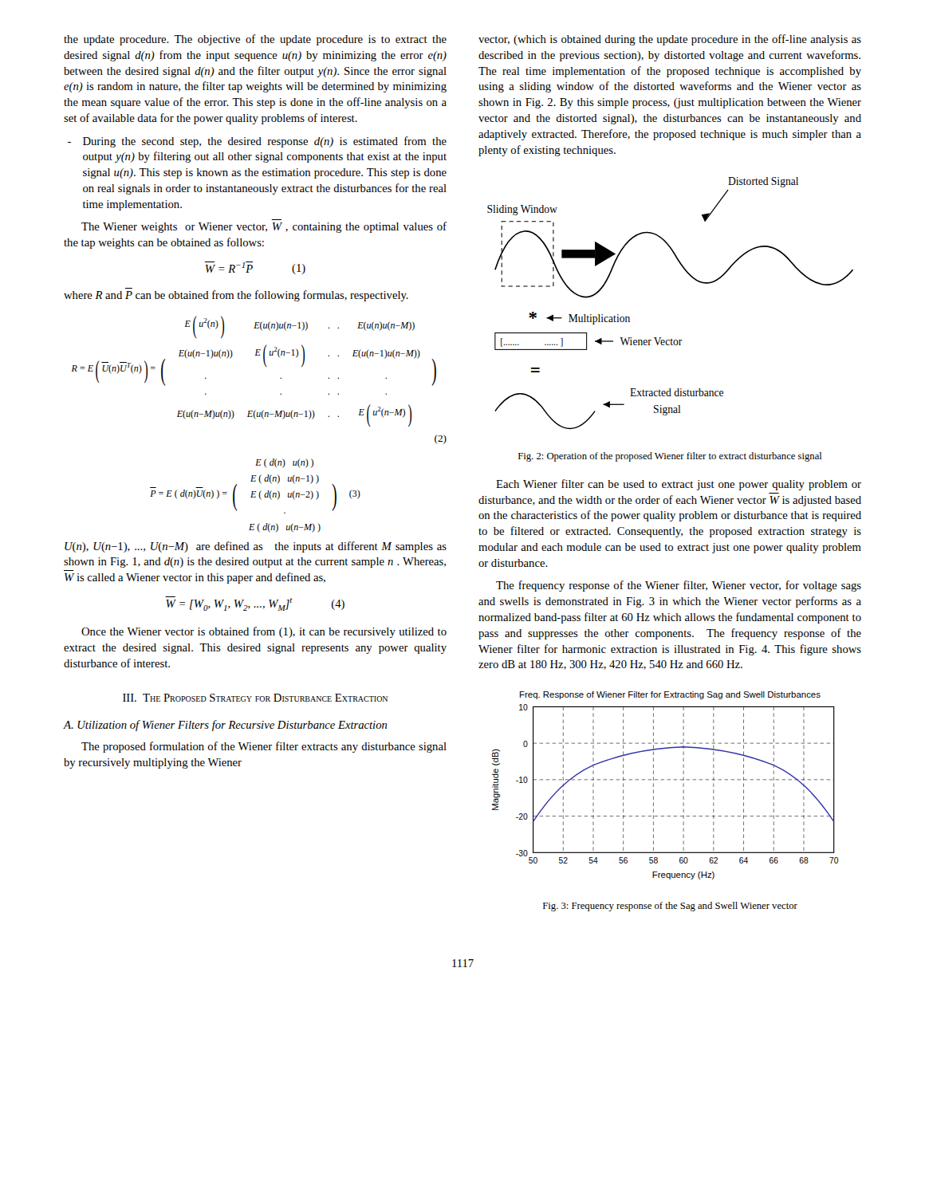the update procedure. The objective of the update procedure is to extract the desired signal d(n) from the input sequence u(n) by minimizing the error e(n) between the desired signal d(n) and the filter output y(n). Since the error signal e(n) is random in nature, the filter tap weights will be determined by minimizing the mean square value of the error. This step is done in the off-line analysis on a set of available data for the power quality problems of interest.
During the second step, the desired response d(n) is estimated from the output y(n) by filtering out all other signal components that exist at the input signal u(n). This step is known as the estimation procedure. This step is done on real signals in order to instantaneously extract the disturbances for the real time implementation.
The Wiener weights or Wiener vector, W , containing the optimal values of the tap weights can be obtained as follows:
W = R−1P (1)
where R and P can be obtained from the following formulas, respectively.
R = E(U(n)UT(n))= (
| E ( u 2 ( n ) ) | E ( u ( n ) u ( n −1)) | . . | E ( u ( n ) u ( n − M )) |
| E ( u ( n −1) u ( n )) | E ( u 2 ( n −1) ) | . . | E ( u ( n −1) u ( n − M )) |
| . | . | . . | . |
| . | . | . . | . |
| E ( u ( n − M ) u ( n )) | E ( u ( n − M ) u ( n −1)) | . . | E ( u 2 ( n − M ) ) |
)
(2)
P = E ( d(n)U(n) ) = (
| E ( d ( n ) u ( n ) ) |
| E ( d ( n ) u ( n −1) ) |
| E ( d ( n ) u ( n −2) ) |
| . |
| E ( d ( n ) u ( n − M ) ) |
) (3)
U(n), U(n−1), ..., U(n−M) are defined as the inputs at different M samples as shown in Fig. 1, and d(n) is the desired output at the current sample n . Whereas, W is called a Wiener vector in this paper and defined as,
W = [W0, W1, W2, ..., WM]t (4)
Once the Wiener vector is obtained from (1), it can be recursively utilized to extract the desired signal. This desired signal represents any power quality disturbance of interest.
III. The Proposed Strategy for Disturbance Extraction
A. Utilization of Wiener Filters for Recursive Disturbance Extraction
The proposed formulation of the Wiener filter extracts any disturbance signal by recursively multiplying the Wiener
vector, (which is obtained during the update procedure in the off-line analysis as described in the previous section), by distorted voltage and current waveforms. The real time implementation of the proposed technique is accomplished by using a sliding window of the distorted waveforms and the Wiener vector as shown in Fig. 2. By this simple process, (just multiplication between the Wiener vector and the distorted signal), the disturbances can be instantaneously and adaptively extracted. Therefore, the proposed technique is much simpler than a plenty of existing techniques.
Distorted Signal Sliding Window * Multiplication [....... ...... ] Wiener Vector = Extracted disturbance Signal
Fig. 2: Operation of the proposed Wiener filter to extract disturbance signal
Each Wiener filter can be used to extract just one power quality problem or disturbance, and the width or the order of each Wiener vector W is adjusted based on the characteristics of the power quality problem or disturbance that is required to be filtered or extracted. Consequently, the proposed extraction strategy is modular and each module can be used to extract just one power quality problem or disturbance.
The frequency response of the Wiener filter, Wiener vector, for voltage sags and swells is demonstrated in Fig. 3 in which the Wiener vector performs as a normalized band-pass filter at 60 Hz which allows the fundamental component to pass and suppresses the other components. The frequency response of the Wiener filter for harmonic extraction is illustrated in Fig. 4. This figure shows zero dB at 180 Hz, 300 Hz, 420 Hz, 540 Hz and 660 Hz.
Freq. Response of Wiener Filter for Extracting Sag and Swell Disturbances 10 0 -10 -20 -30 50 52 54 56 58 60 62 64 66 68 70 Frequency (Hz) Magnitude (dB)
Fig. 3: Frequency response of the Sag and Swell Wiener vector
1117